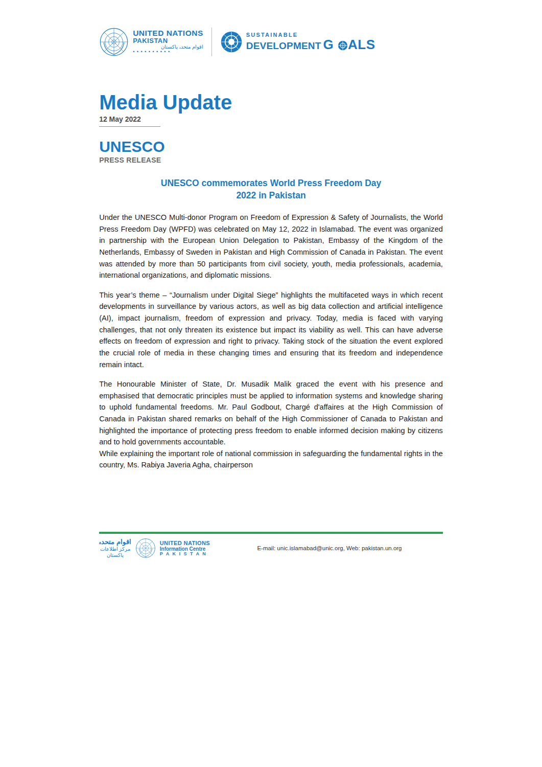UNITED NATIONS
PAKISTAN
اقوام متحدہ پاکستان
• • • • • • • • • •
SUSTAINABLE
DEVELOPMENT G ALS
Media Update
12 May 2022
UNESCO
PRESS RELEASE
UNESCO commemorates World Press Freedom Day
2022 in Pakistan
Under the UNESCO Multi-donor Program on Freedom of Expression & Safety of Journalists, the World Press Freedom Day (WPFD) was celebrated on May 12, 2022 in Islamabad. The event was organized in partnership with the European Union Delegation to Pakistan, Embassy of the Kingdom of the Netherlands, Embassy of Sweden in Pakistan and High Commission of Canada in Pakistan. The event was attended by more than 50 participants from civil society, youth, media professionals, academia, international organizations, and diplomatic missions.
This year’s theme – “Journalism under Digital Siege” highlights the multifaceted ways in which recent developments in surveillance by various actors, as well as big data collection and artificial intelligence (AI), impact journalism, freedom of expression and privacy. Today, media is faced with varying challenges, that not only threaten its existence but impact its viability as well. This can have adverse effects on freedom of expression and right to privacy. Taking stock of the situation the event explored the crucial role of media in these changing times and ensuring that its freedom and independence remain intact.
The Honourable Minister of State, Dr. Musadik Malik graced the event with his presence and emphasised that democratic principles must be applied to information systems and knowledge sharing to uphold fundamental freedoms. Mr. Paul Godbout, Chargé d'affaires at the High Commission of Canada in Pakistan shared remarks on behalf of the High Commissioner of Canada to Pakistan and highlighted the importance of protecting press freedom to enable informed decision making by citizens and to hold governments accountable.
While explaining the important role of national commission in safeguarding the fundamental rights in the country, Ms. Rabiya Javeria Agha, chairperson
اقوام متحدہ
مرکز اطلاعات
پاکستان
UNITED NATIONS
Information Centre
P A K I S T A N
E-mail: unic.islamabad@unic.org, Web: pakistan.un.org